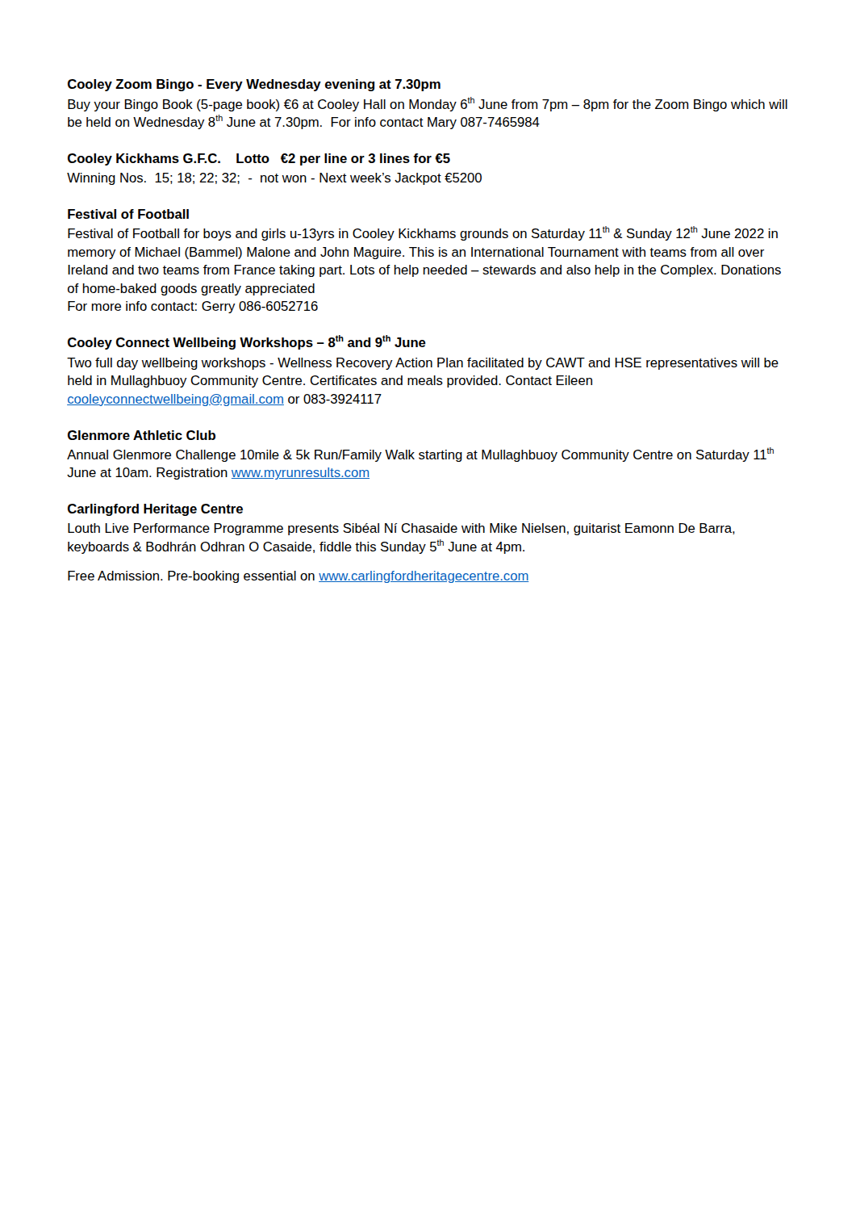Cooley Zoom Bingo - Every Wednesday evening at 7.30pm
Buy your Bingo Book (5-page book) €6 at Cooley Hall on Monday 6th June from 7pm – 8pm for the Zoom Bingo which will be held on Wednesday 8th June at 7.30pm. For info contact Mary 087-7465984
Cooley Kickhams G.F.C. Lotto €2 per line or 3 lines for €5
Winning Nos. 15; 18; 22; 32; - not won - Next week’s Jackpot €5200
Festival of Football
Festival of Football for boys and girls u-13yrs in Cooley Kickhams grounds on Saturday 11th & Sunday 12th June 2022 in memory of Michael (Bammel) Malone and John Maguire. This is an International Tournament with teams from all over Ireland and two teams from France taking part. Lots of help needed – stewards and also help in the Complex. Donations of home-baked goods greatly appreciated
For more info contact: Gerry 086-6052716
Cooley Connect Wellbeing Workshops – 8th and 9th June
Two full day wellbeing workshops - Wellness Recovery Action Plan facilitated by CAWT and HSE representatives will be held in Mullaghbuoy Community Centre. Certificates and meals provided. Contact Eileen cooleyconnectwellbeing@gmail.com or 083-3924117
Glenmore Athletic Club
Annual Glenmore Challenge 10mile & 5k Run/Family Walk starting at Mullaghbuoy Community Centre on Saturday 11th June at 10am. Registration www.myrunresults.com
Carlingford Heritage Centre
Louth Live Performance Programme presents Sibéal Ní Chasaide with Mike Nielsen, guitarist Eamonn De Barra, keyboards & Bodhrán Odhran O Casaide, fiddle this Sunday 5th June at 4pm.
Free Admission. Pre-booking essential on www.carlingfordheritagecentre.com